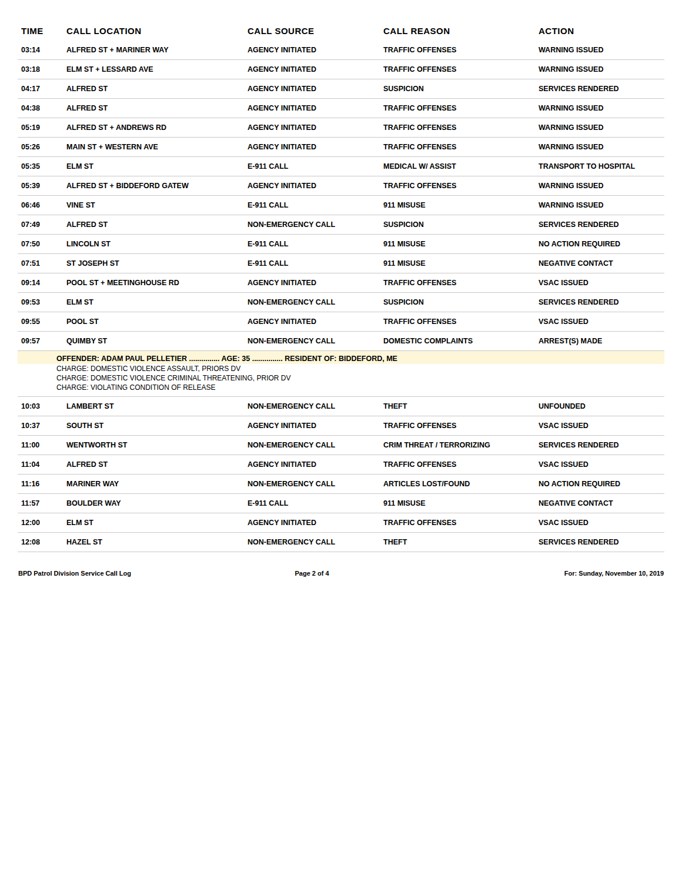| TIME | CALL LOCATION | CALL SOURCE | CALL REASON | ACTION |
| --- | --- | --- | --- | --- |
| 03:14 | ALFRED ST + MARINER WAY | AGENCY INITIATED | TRAFFIC OFFENSES | WARNING ISSUED |
| 03:18 | ELM ST + LESSARD AVE | AGENCY INITIATED | TRAFFIC OFFENSES | WARNING ISSUED |
| 04:17 | ALFRED ST | AGENCY INITIATED | SUSPICION | SERVICES RENDERED |
| 04:38 | ALFRED ST | AGENCY INITIATED | TRAFFIC OFFENSES | WARNING ISSUED |
| 05:19 | ALFRED ST + ANDREWS RD | AGENCY INITIATED | TRAFFIC OFFENSES | WARNING ISSUED |
| 05:26 | MAIN ST + WESTERN AVE | AGENCY INITIATED | TRAFFIC OFFENSES | WARNING ISSUED |
| 05:35 | ELM ST | E-911 CALL | MEDICAL W/ ASSIST | TRANSPORT TO HOSPITAL |
| 05:39 | ALFRED ST + BIDDEFORD GATEW | AGENCY INITIATED | TRAFFIC OFFENSES | WARNING ISSUED |
| 06:46 | VINE ST | E-911 CALL | 911 MISUSE | WARNING ISSUED |
| 07:49 | ALFRED ST | NON-EMERGENCY CALL | SUSPICION | SERVICES RENDERED |
| 07:50 | LINCOLN ST | E-911 CALL | 911 MISUSE | NO ACTION REQUIRED |
| 07:51 | ST JOSEPH ST | E-911 CALL | 911 MISUSE | NEGATIVE CONTACT |
| 09:14 | POOL ST + MEETINGHOUSE RD | AGENCY INITIATED | TRAFFIC OFFENSES | VSAC ISSUED |
| 09:53 | ELM ST | NON-EMERGENCY CALL | SUSPICION | SERVICES RENDERED |
| 09:55 | POOL ST | AGENCY INITIATED | TRAFFIC OFFENSES | VSAC ISSUED |
| 09:57 | QUIMBY ST | NON-EMERGENCY CALL | DOMESTIC COMPLAINTS | ARREST(S) MADE |
| OFFENDER: ADAM PAUL PELLETIER ............... AGE: 35 ............... RESIDENT OF: BIDDEFORD, ME |
| CHARGE: DOMESTIC VIOLENCE ASSAULT, PRIORS DV |
| CHARGE: DOMESTIC VIOLENCE CRIMINAL THREATENING, PRIOR DV |
| CHARGE: VIOLATING CONDITION OF RELEASE |
| 10:03 | LAMBERT ST | NON-EMERGENCY CALL | THEFT | UNFOUNDED |
| 10:37 | SOUTH ST | AGENCY INITIATED | TRAFFIC OFFENSES | VSAC ISSUED |
| 11:00 | WENTWORTH ST | NON-EMERGENCY CALL | CRIM THREAT / TERRORIZING | SERVICES RENDERED |
| 11:04 | ALFRED ST | AGENCY INITIATED | TRAFFIC OFFENSES | VSAC ISSUED |
| 11:16 | MARINER WAY | NON-EMERGENCY CALL | ARTICLES LOST/FOUND | NO ACTION REQUIRED |
| 11:57 | BOULDER WAY | E-911 CALL | 911 MISUSE | NEGATIVE CONTACT |
| 12:00 | ELM ST | AGENCY INITIATED | TRAFFIC OFFENSES | VSAC ISSUED |
| 12:08 | HAZEL ST | NON-EMERGENCY CALL | THEFT | SERVICES RENDERED |
| BPD Patrol Division Service Call Log | Page 2 of 4 | For: Sunday, November 10, 2019 |